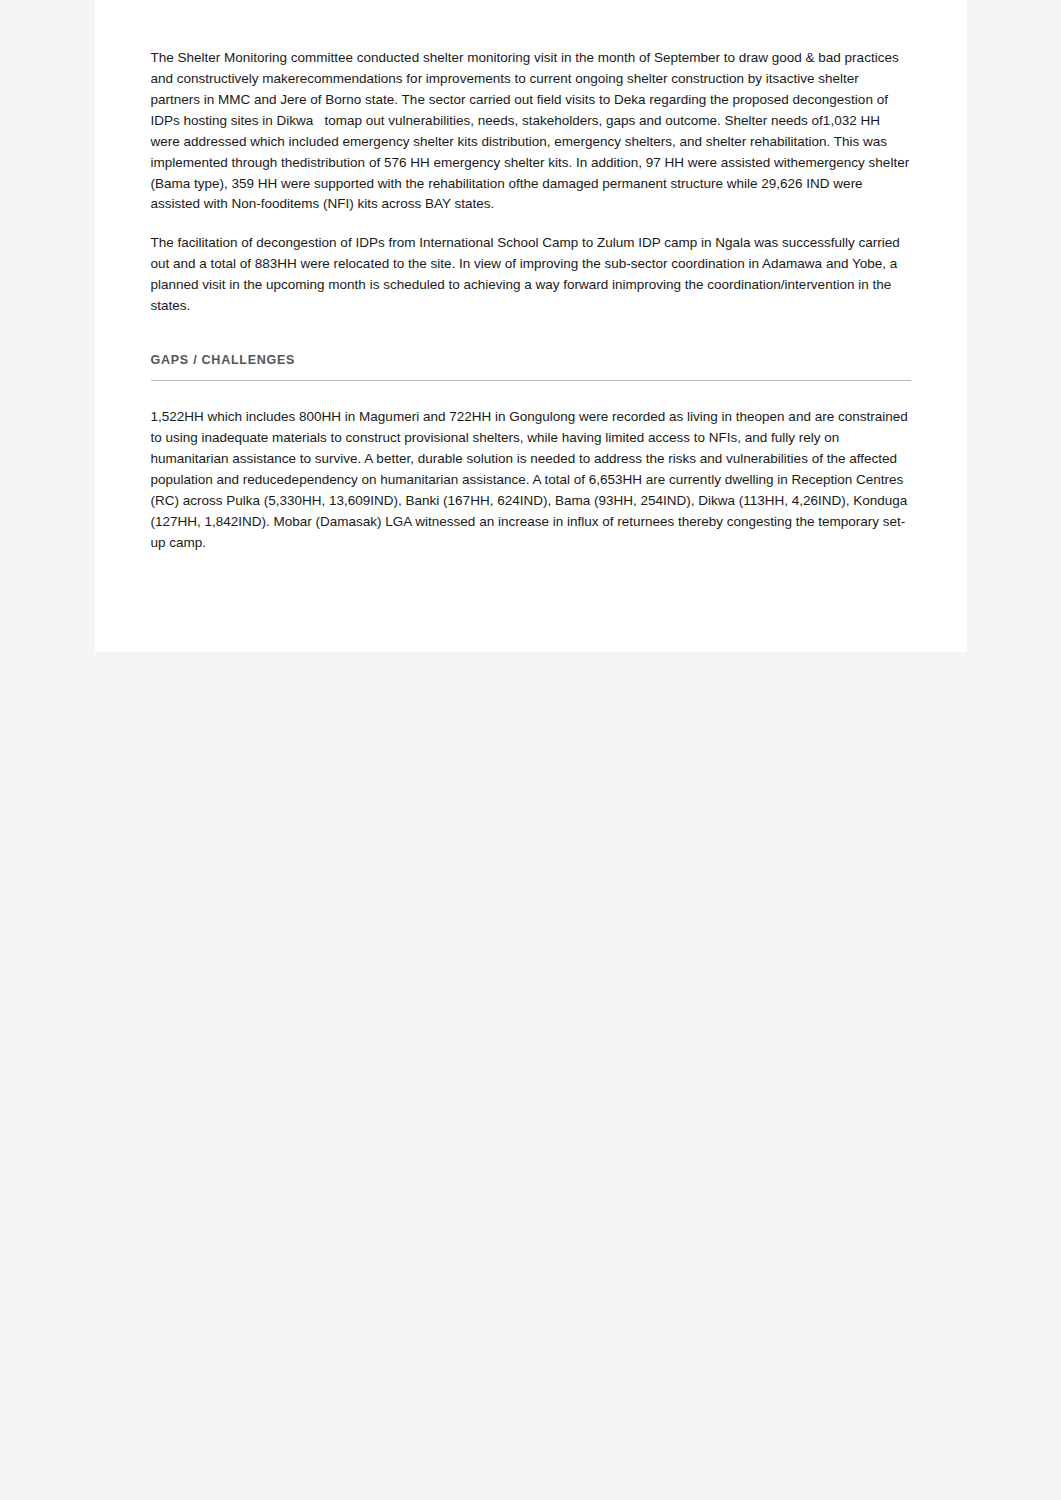The Shelter Monitoring committee conducted shelter monitoring visit in the month of September to draw good & bad practices and constructively makerecommendations for improvements to current ongoing shelter construction by itsactive shelter partners in MMC and Jere of Borno state. The sector carried out field visits to Deka regarding the proposed decongestion of IDPs hosting sites in Dikwa tomap out vulnerabilities, needs, stakeholders, gaps and outcome. Shelter needs of1,032 HH were addressed which included emergency shelter kits distribution, emergency shelters, and shelter rehabilitation. This was implemented through thedistribution of 576 HH emergency shelter kits. In addition, 97 HH were assisted withemergency shelter (Bama type), 359 HH were supported with the rehabilitation ofthe damaged permanent structure while 29,626 IND were assisted with Non-fooditems (NFI) kits across BAY states.
The facilitation of decongestion of IDPs from International School Camp to Zulum IDP camp in Ngala was successfully carried out and a total of 883HH were relocated to the site. In view of improving the sub-sector coordination in Adamawa and Yobe, a planned visit in the upcoming month is scheduled to achieving a way forward inimproving the coordination/intervention in the states.
GAPS / CHALLENGES
1,522HH which includes 800HH in Magumeri and 722HH in Gongulong were recorded as living in theopen and are constrained to using inadequate materials to construct provisional shelters, while having limited access to NFIs, and fully rely on humanitarian assistance to survive. A better, durable solution is needed to address the risks and vulnerabilities of the affected population and reducedependency on humanitarian assistance. A total of 6,653HH are currently dwelling in Reception Centres (RC) across Pulka (5,330HH, 13,609IND), Banki (167HH, 624IND), Bama (93HH, 254IND), Dikwa (113HH, 4,26IND), Konduga (127HH, 1,842IND). Mobar (Damasak) LGA witnessed an increase in influx of returnees thereby congesting the temporary set-up camp.